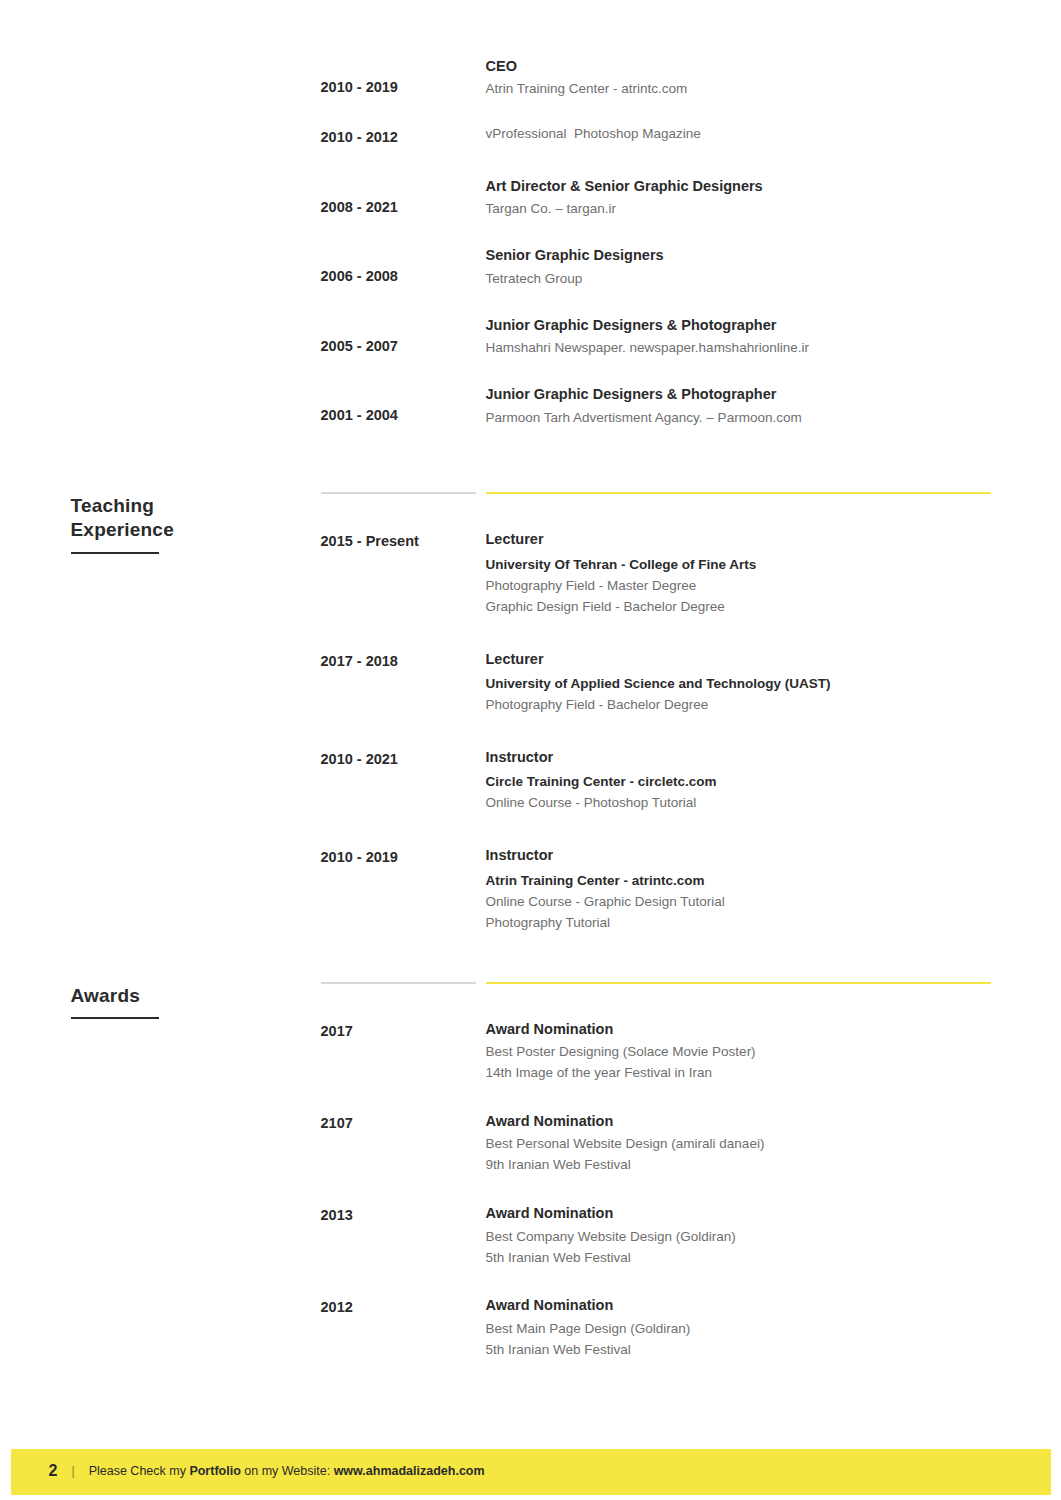2010 - 2019
CEO
Atrin Training Center - atrintc.com
2010 - 2012
vProfessional Photoshop Magazine
2008 - 2021
Art Director & Senior Graphic Designers
Targan Co. – targan.ir
2006 - 2008
Senior Graphic Designers
Tetratech Group
2005 - 2007
Junior Graphic Designers & Photographer
Hamshahri Newspaper. newspaper.hamshahrionline.ir
2001 - 2004
Junior Graphic Designers & Photographer
Parmoon Tarh Advertisment Agancy. – Parmoon.com
Teaching
Experience
2015 - Present
Lecturer
University Of Tehran - College of Fine Arts
Photography Field - Master Degree
Graphic Design Field - Bachelor Degree
2017 - 2018
Lecturer
University of Applied Science and Technology (UAST)
Photography Field - Bachelor Degree
2010 - 2021
Instructor
Circle Training Center - circletc.com
Online Course - Photoshop Tutorial
2010 - 2019
Instructor
Atrin Training Center - atrintc.com
Online Course - Graphic Design Tutorial
Photography Tutorial
Awards
2017
Award Nomination
Best Poster Designing (Solace Movie Poster)
14th Image of the year Festival in Iran
2107
Award Nomination
Best Personal Website Design (amirali danaei)
9th Iranian Web Festival
2013
Award Nomination
Best Company Website Design (Goldiran)
5th Iranian Web Festival
2012
Award Nomination
Best Main Page Design (Goldiran)
5th Iranian Web Festival
2 | Please Check my Portfolio on my Website: www.ahmadalizadeh.com